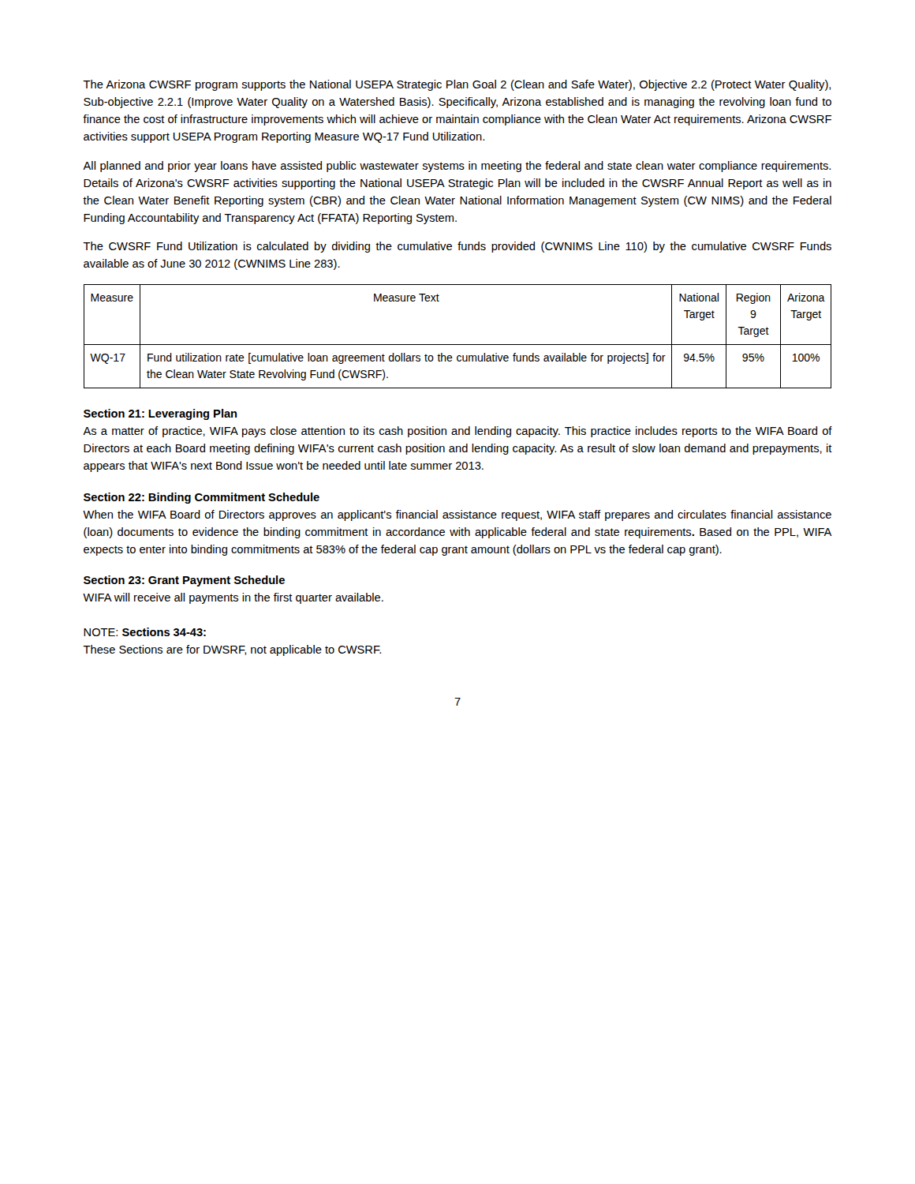The Arizona CWSRF program supports the National USEPA Strategic Plan Goal 2 (Clean and Safe Water), Objective 2.2 (Protect Water Quality), Sub-objective 2.2.1 (Improve Water Quality on a Watershed Basis). Specifically, Arizona established and is managing the revolving loan fund to finance the cost of infrastructure improvements which will achieve or maintain compliance with the Clean Water Act requirements. Arizona CWSRF activities support USEPA Program Reporting Measure WQ-17 Fund Utilization.
All planned and prior year loans have assisted public wastewater systems in meeting the federal and state clean water compliance requirements. Details of Arizona's CWSRF activities supporting the National USEPA Strategic Plan will be included in the CWSRF Annual Report as well as in the Clean Water Benefit Reporting system (CBR) and the Clean Water National Information Management System (CW NIMS) and the Federal Funding Accountability and Transparency Act (FFATA) Reporting System.
The CWSRF Fund Utilization is calculated by dividing the cumulative funds provided (CWNIMS Line 110) by the cumulative CWSRF Funds available as of June 30 2012 (CWNIMS Line 283).
| Measure | Measure Text | National Target | Region 9 Target | Arizona Target |
| --- | --- | --- | --- | --- |
| WQ-17 | Fund utilization rate [cumulative loan agreement dollars to the cumulative funds available for projects] for the Clean Water State Revolving Fund (CWSRF). | 94.5% | 95% | 100% |
Section 21: Leveraging Plan
As a matter of practice, WIFA pays close attention to its cash position and lending capacity. This practice includes reports to the WIFA Board of Directors at each Board meeting defining WIFA's current cash position and lending capacity. As a result of slow loan demand and prepayments, it appears that WIFA's next Bond Issue won't be needed until late summer 2013.
Section 22: Binding Commitment Schedule
When the WIFA Board of Directors approves an applicant's financial assistance request, WIFA staff prepares and circulates financial assistance (loan) documents to evidence the binding commitment in accordance with applicable federal and state requirements. Based on the PPL, WIFA expects to enter into binding commitments at 583% of the federal cap grant amount (dollars on PPL vs the federal cap grant).
Section 23: Grant Payment Schedule
WIFA will receive all payments in the first quarter available.
NOTE: Sections 34-43:
These Sections are for DWSRF, not applicable to CWSRF.
7